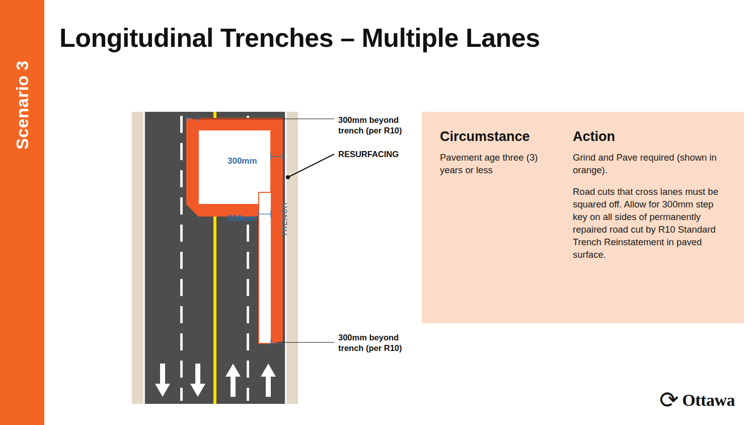Scenario 3
Longitudinal Trenches – Multiple Lanes
300mm
300mm
TRENCH
300mm beyond
trench (per R10)
RESURFACING
300mm beyond
trench (per R10)
Circumstance
Pavement age three (3) years or less
Action
Grind and Pave required (shown in orange).
Road cuts that cross lanes must be squared off. Allow for 300mm step key on all sides of permanently repaired road cut by R10 Standard Trench Reinstatement in paved surface.
⟳ Ottawa